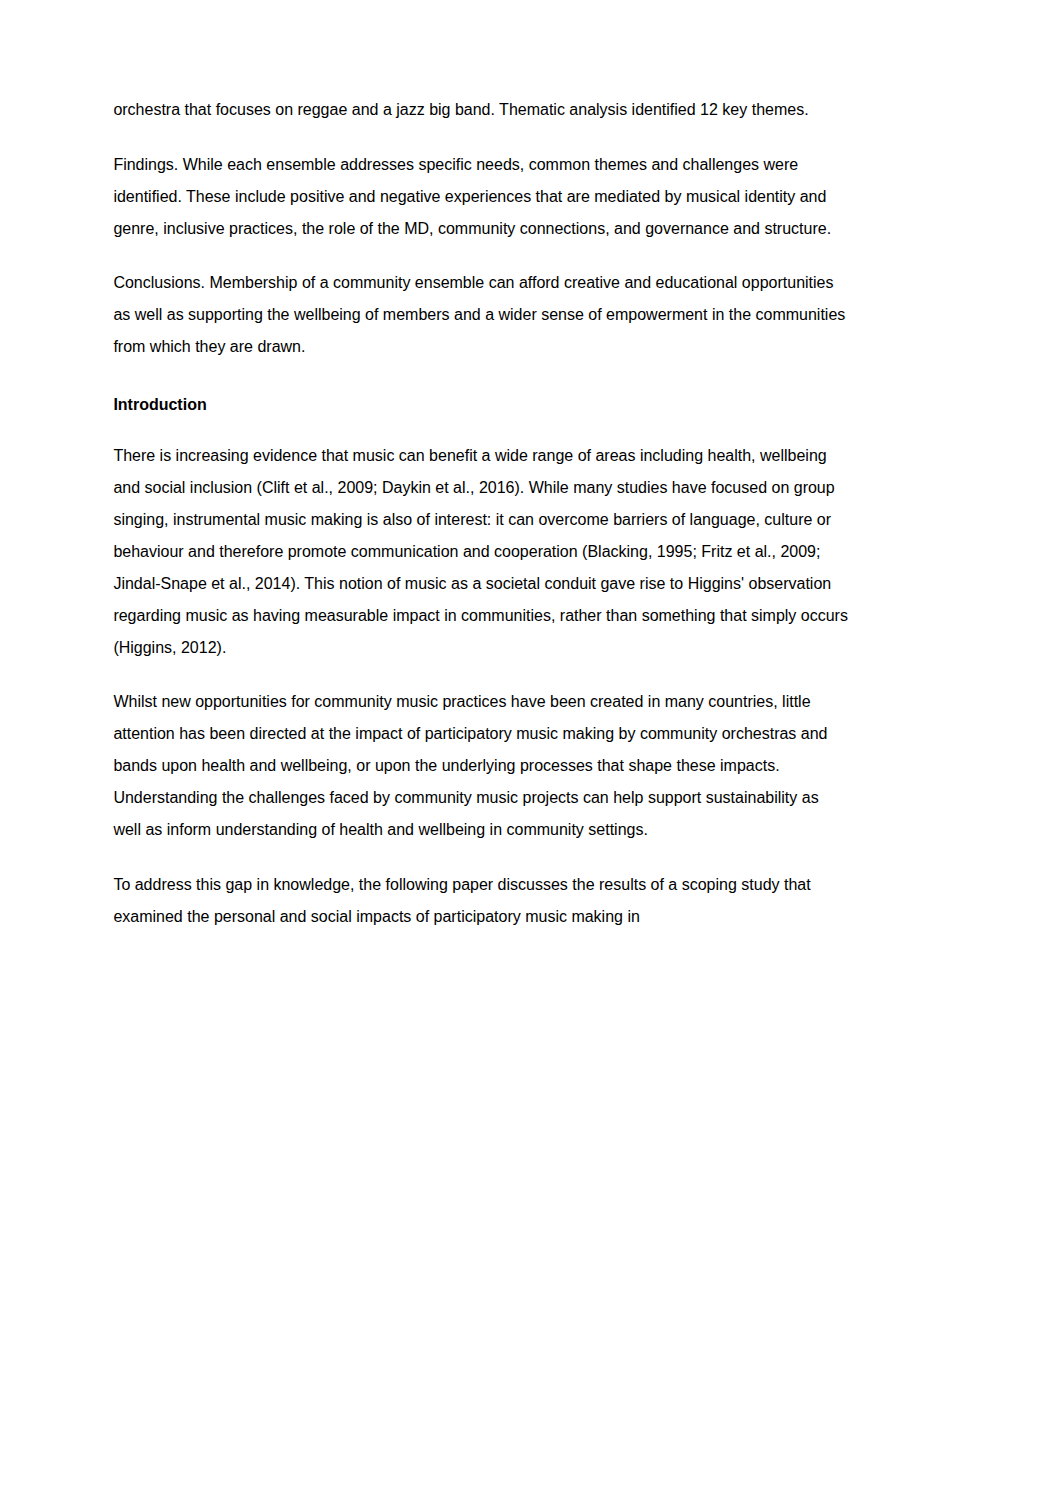orchestra that focuses on reggae and a jazz big band. Thematic analysis identified 12 key themes.
Findings. While each ensemble addresses specific needs, common themes and challenges were identified. These include positive and negative experiences that are mediated by musical identity and genre, inclusive practices, the role of the MD, community connections, and governance and structure.
Conclusions. Membership of a community ensemble can afford creative and educational opportunities as well as supporting the wellbeing of members and a wider sense of empowerment in the communities from which they are drawn.
Introduction
There is increasing evidence that music can benefit a wide range of areas including health, wellbeing and social inclusion (Clift et al., 2009; Daykin et al., 2016). While many studies have focused on group singing, instrumental music making is also of interest: it can overcome barriers of language, culture or behaviour and therefore promote communication and cooperation (Blacking, 1995; Fritz et al., 2009; Jindal-Snape et al., 2014). This notion of music as a societal conduit gave rise to Higgins' observation regarding music as having measurable impact in communities, rather than something that simply occurs (Higgins, 2012).
Whilst new opportunities for community music practices have been created in many countries, little attention has been directed at the impact of participatory music making by community orchestras and bands upon health and wellbeing, or upon the underlying processes that shape these impacts. Understanding the challenges faced by community music projects can help support sustainability as well as inform understanding of health and wellbeing in community settings.
To address this gap in knowledge, the following paper discusses the results of a scoping study that examined the personal and social impacts of participatory music making in